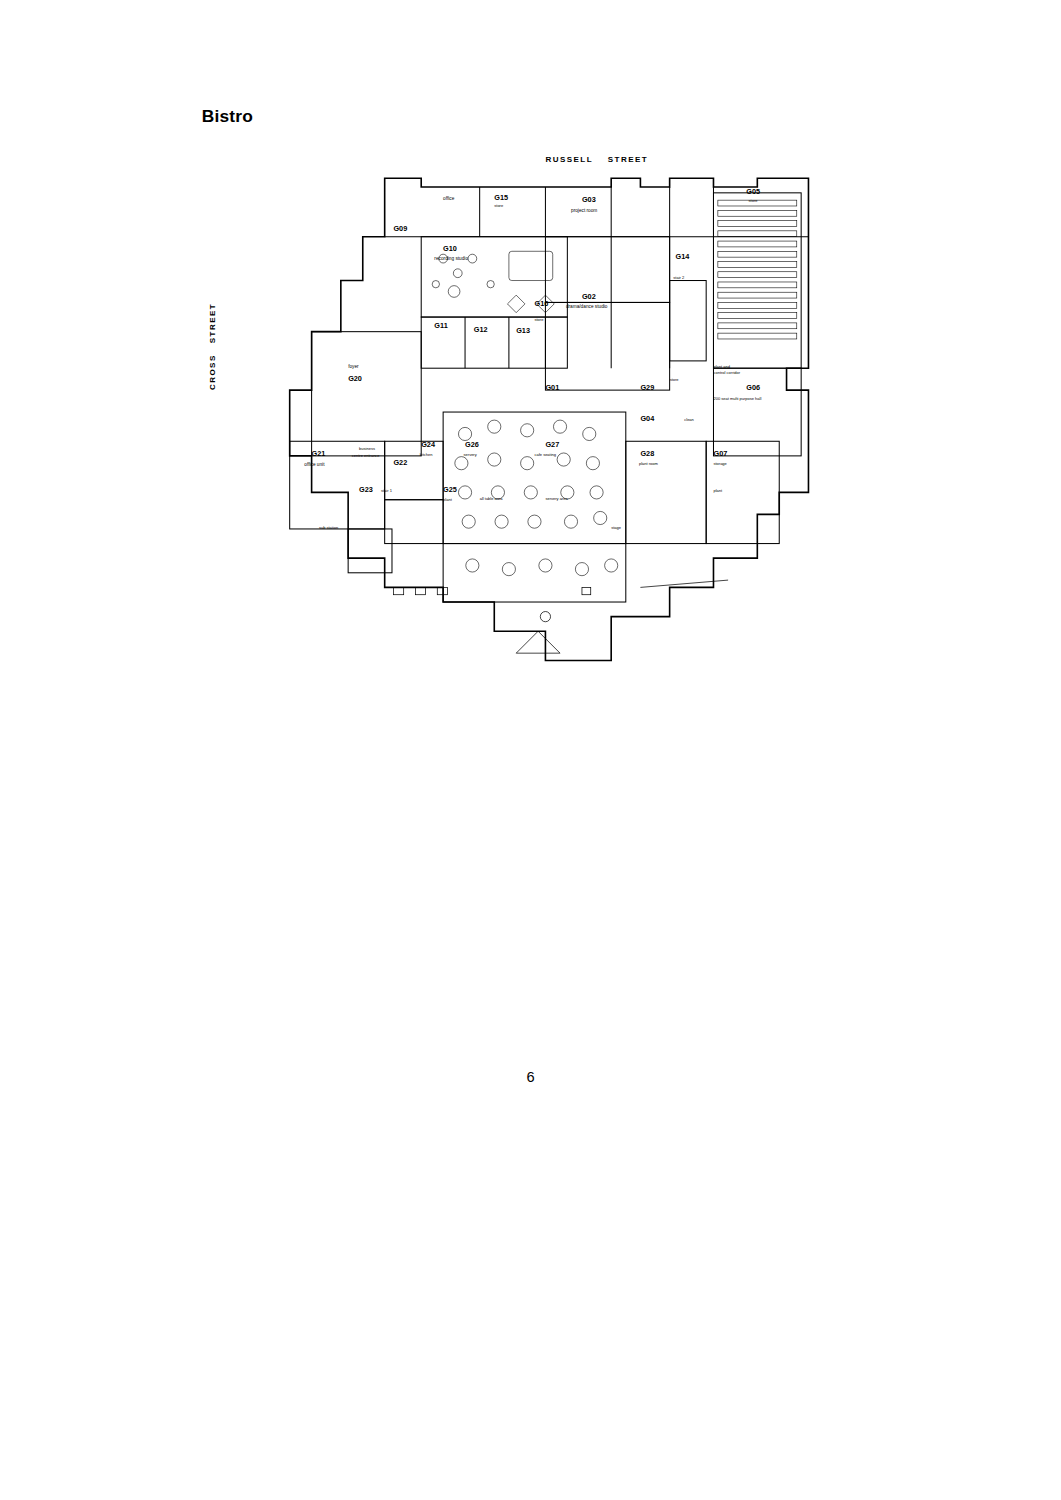Bistro
Bistro ground floor plan Architectural floor plan. Russell Street runs along the top, Cross Street along the left. Rooms are labelled G01 through G29 and include a recording studio, project room, drama/dance studio, 200 seat multi purpose hall, cafe seating, kitchen, servery, office units, stores, stairs and plant rooms. RUSSELL STREET CROSS STREET G09 office G15 store G03 project room G05 store G10 recording studio G14 stair 2 G16 G02 drama/dance studio G11 G12 G13 store foyer G20 G01 G29 store G06 200 seat multi purpose hall G04 clean G21 office unit business centre entrance G22 G24 kitchen G26 servery G27 cafe seating G28 plant room G07 storage G23 stair 1 G25 plant all table area servery area plant sub station stage plant and control corridor
6